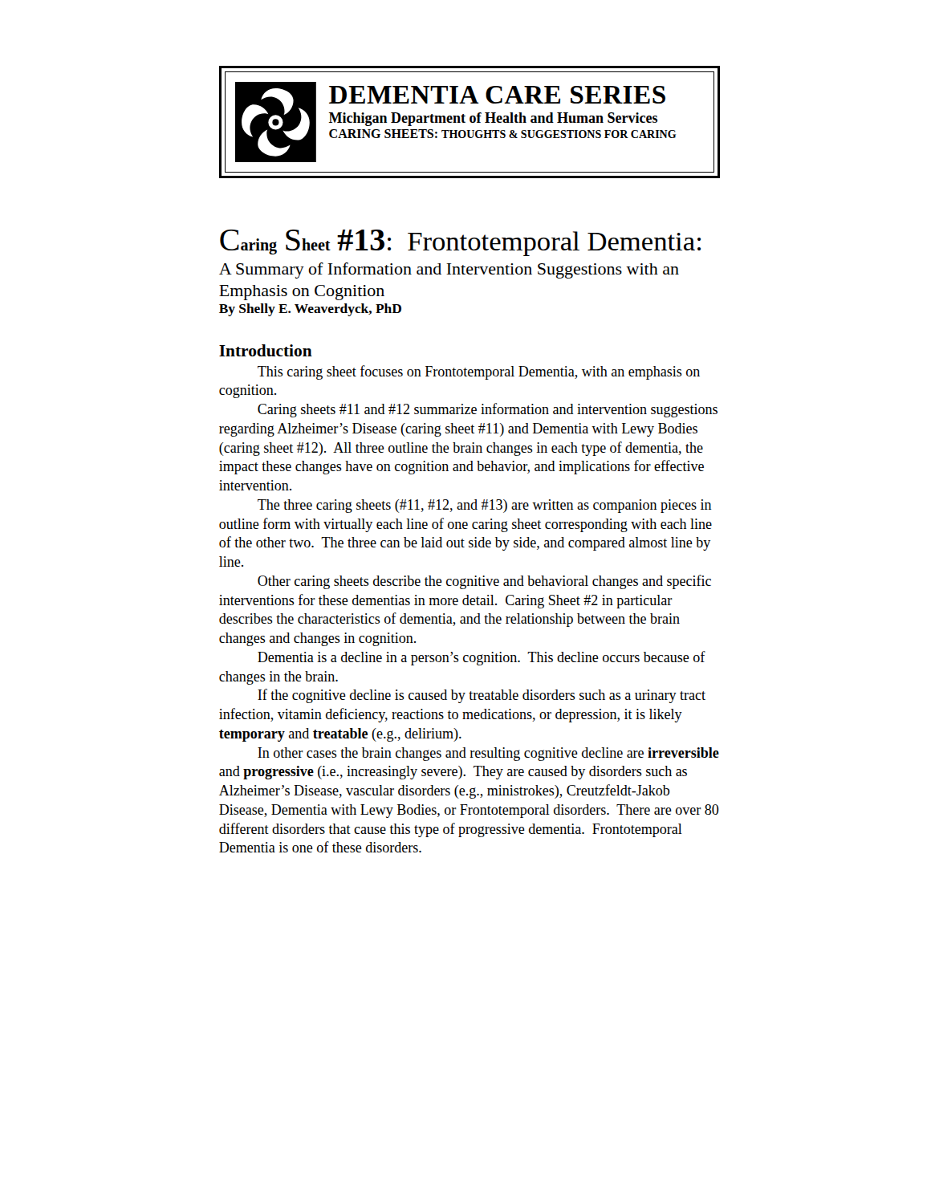DEMENTIA CARE SERIES
Michigan Department of Health and Human Services
CARING SHEETS: THOUGHTS & SUGGESTIONS FOR CARING
Caring Sheet #13: Frontotemporal Dementia:
A Summary of Information and Intervention Suggestions with an Emphasis on Cognition
By Shelly E. Weaverdyck, PhD
Introduction
This caring sheet focuses on Frontotemporal Dementia, with an emphasis on cognition.
Caring sheets #11 and #12 summarize information and intervention suggestions regarding Alzheimer’s Disease (caring sheet #11) and Dementia with Lewy Bodies (caring sheet #12). All three outline the brain changes in each type of dementia, the impact these changes have on cognition and behavior, and implications for effective intervention.
The three caring sheets (#11, #12, and #13) are written as companion pieces in outline form with virtually each line of one caring sheet corresponding with each line of the other two. The three can be laid out side by side, and compared almost line by line.
Other caring sheets describe the cognitive and behavioral changes and specific interventions for these dementias in more detail. Caring Sheet #2 in particular describes the characteristics of dementia, and the relationship between the brain changes and changes in cognition.
Dementia is a decline in a person’s cognition. This decline occurs because of changes in the brain.
If the cognitive decline is caused by treatable disorders such as a urinary tract infection, vitamin deficiency, reactions to medications, or depression, it is likely temporary and treatable (e.g., delirium).
In other cases the brain changes and resulting cognitive decline are irreversible and progressive (i.e., increasingly severe). They are caused by disorders such as Alzheimer’s Disease, vascular disorders (e.g., ministrokes), Creutzfeldt-Jakob Disease, Dementia with Lewy Bodies, or Frontotemporal disorders. There are over 80 different disorders that cause this type of progressive dementia. Frontotemporal Dementia is one of these disorders.